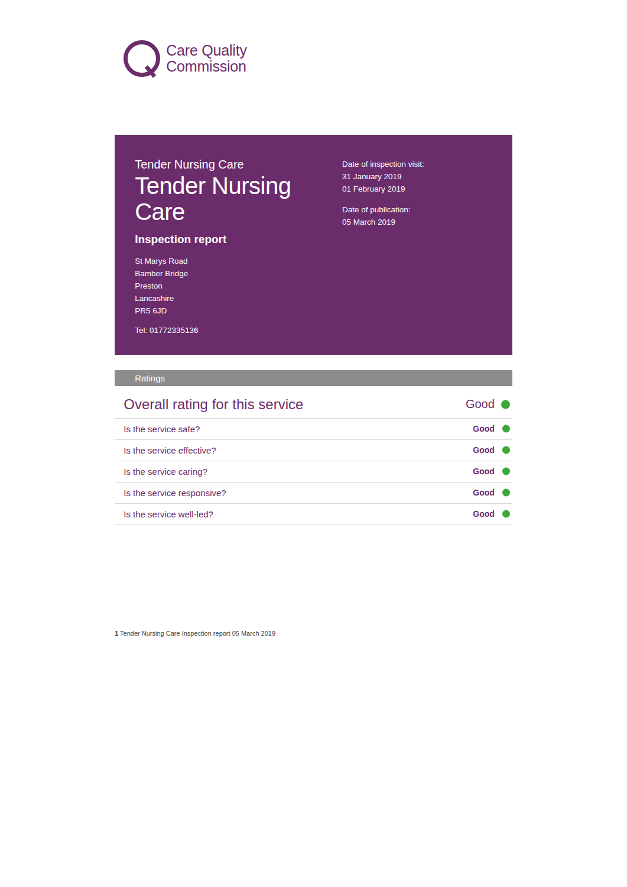Care Quality
Commission
Tender Nursing Care
Tender Nursing Care
Inspection report
St Marys Road
Bamber Bridge
Preston
Lancashire
PR5 6JD
Tel: 01772335136
Date of inspection visit:
31 January 2019
01 February 2019
Date of publication:
05 March 2019
Ratings
| Overall rating for this service | Good |
| Is the service safe? | Good |
| Is the service effective? | Good |
| Is the service caring? | Good |
| Is the service responsive? | Good |
| Is the service well-led? | Good |
1 Tender Nursing Care Inspection report 05 March 2019